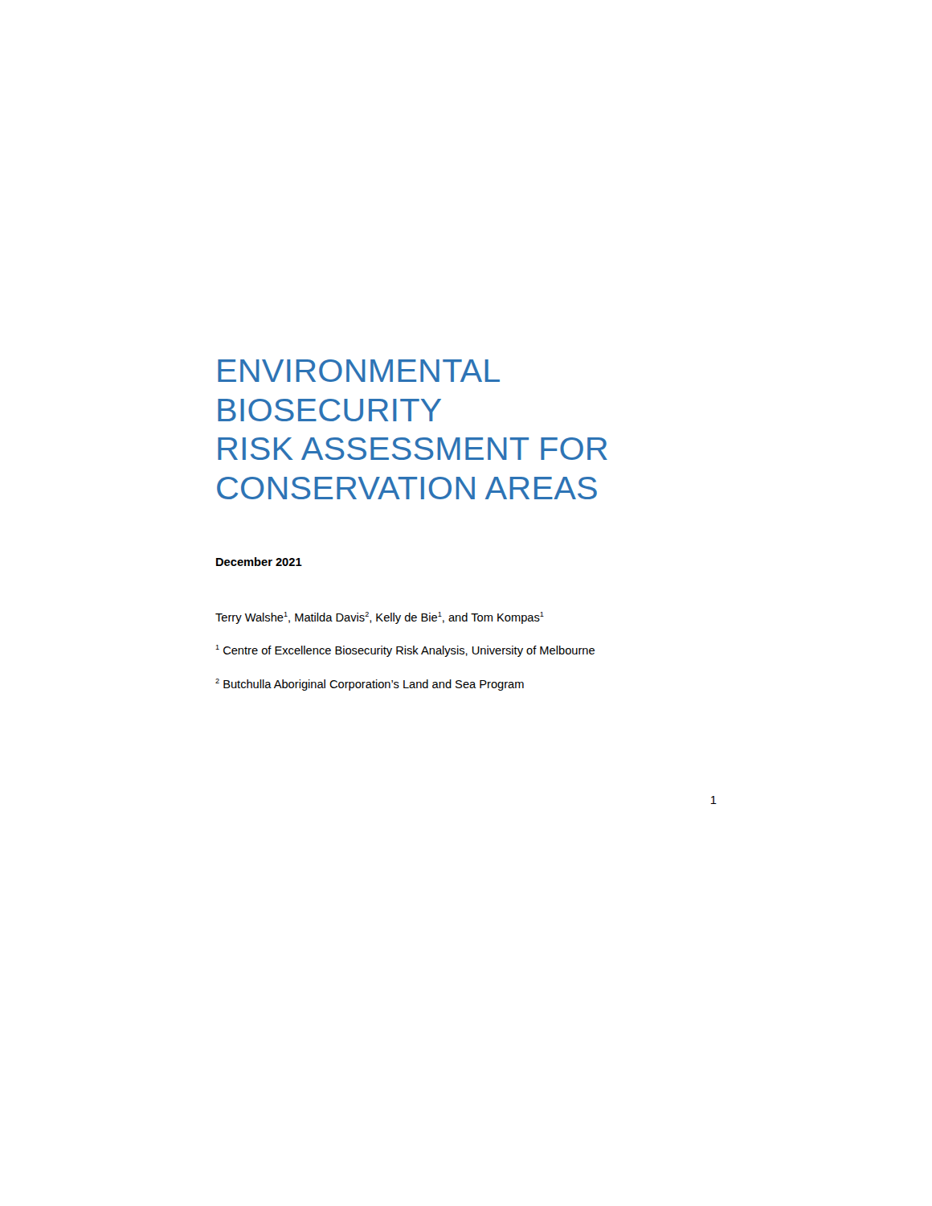ENVIRONMENTAL BIOSECURITY RISK ASSESSMENT FOR CONSERVATION AREAS
December 2021
Terry Walshe1, Matilda Davis2, Kelly de Bie1, and Tom Kompas1
1 Centre of Excellence Biosecurity Risk Analysis, University of Melbourne
2 Butchulla Aboriginal Corporation’s Land and Sea Program
1